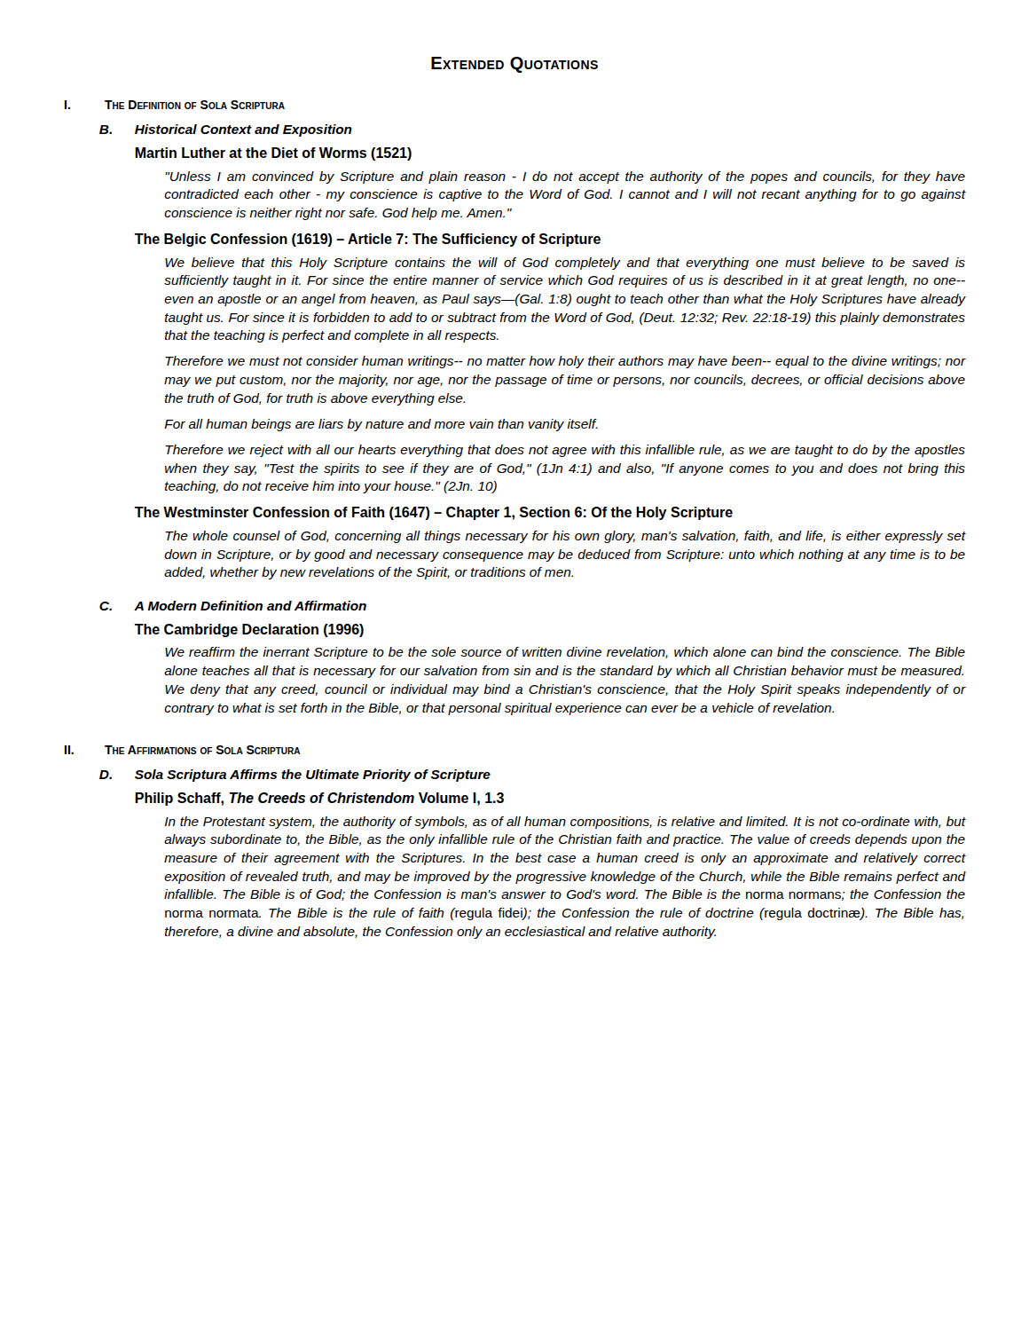Extended Quotations
I.
The Definition of Sola Scriptura
B.
Historical Context and Exposition
Martin Luther at the Diet of Worms (1521)
"Unless I am convinced by Scripture and plain reason - I do not accept the authority of the popes and councils, for they have contradicted each other - my conscience is captive to the Word of God. I cannot and I will not recant anything for to go against conscience is neither right nor safe. God help me. Amen."
The Belgic Confession (1619) – Article 7: The Sufficiency of Scripture
We believe that this Holy Scripture contains the will of God completely and that everything one must believe to be saved is sufficiently taught in it. For since the entire manner of service which God requires of us is described in it at great length, no one-- even an apostle or an angel from heaven, as Paul says—(Gal. 1:8) ought to teach other than what the Holy Scriptures have already taught us. For since it is forbidden to add to or subtract from the Word of God, (Deut. 12:32; Rev. 22:18-19) this plainly demonstrates that the teaching is perfect and complete in all respects.
Therefore we must not consider human writings-- no matter how holy their authors may have been-- equal to the divine writings; nor may we put custom, nor the majority, nor age, nor the passage of time or persons, nor councils, decrees, or official decisions above the truth of God, for truth is above everything else.
For all human beings are liars by nature and more vain than vanity itself.
Therefore we reject with all our hearts everything that does not agree with this infallible rule, as we are taught to do by the apostles when they say, "Test the spirits to see if they are of God," (1Jn 4:1) and also, "If anyone comes to you and does not bring this teaching, do not receive him into your house." (2Jn. 10)
The Westminster Confession of Faith (1647) – Chapter 1, Section 6: Of the Holy Scripture
The whole counsel of God, concerning all things necessary for his own glory, man's salvation, faith, and life, is either expressly set down in Scripture, or by good and necessary consequence may be deduced from Scripture: unto which nothing at any time is to be added, whether by new revelations of the Spirit, or traditions of men.
C.
A Modern Definition and Affirmation
The Cambridge Declaration (1996)
We reaffirm the inerrant Scripture to be the sole source of written divine revelation, which alone can bind the conscience. The Bible alone teaches all that is necessary for our salvation from sin and is the standard by which all Christian behavior must be measured. We deny that any creed, council or individual may bind a Christian's conscience, that the Holy Spirit speaks independently of or contrary to what is set forth in the Bible, or that personal spiritual experience can ever be a vehicle of revelation.
II.
The Affirmations of Sola Scriptura
D.
Sola Scriptura Affirms the Ultimate Priority of Scripture
Philip Schaff, The Creeds of Christendom Volume I, 1.3
In the Protestant system, the authority of symbols, as of all human compositions, is relative and limited. It is not co-ordinate with, but always subordinate to, the Bible, as the only infallible rule of the Christian faith and practice. The value of creeds depends upon the measure of their agreement with the Scriptures. In the best case a human creed is only an approximate and relatively correct exposition of revealed truth, and may be improved by the progressive knowledge of the Church, while the Bible remains perfect and infallible. The Bible is of God; the Confession is man's answer to God's word. The Bible is the norma normans; the Confession the norma normata. The Bible is the rule of faith (regula fidei); the Confession the rule of doctrine (regula doctrinæ). The Bible has, therefore, a divine and absolute, the Confession only an ecclesiastical and relative authority.